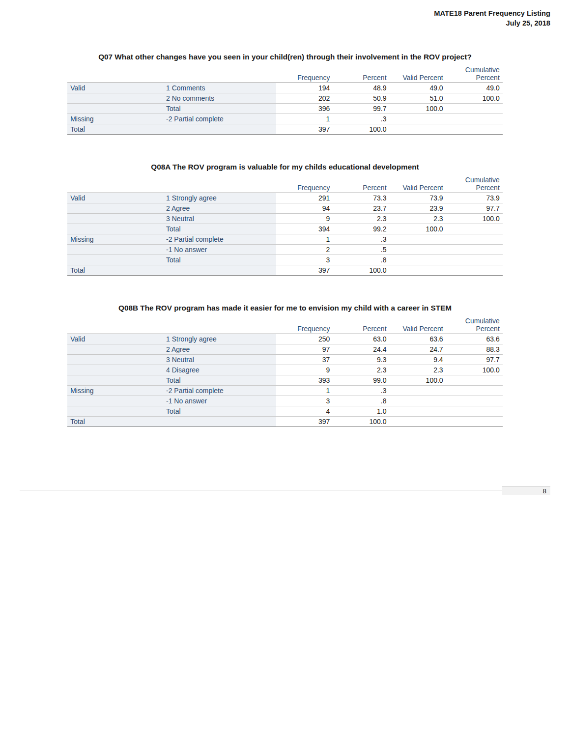MATE18 Parent Frequency Listing
July 25, 2018
Q07 What other changes have you seen in your child(ren) through their involvement in the ROV project?
| | | Frequency | Percent | Valid Percent | Cumulative Percent |
| --- | --- | --- | --- | --- | --- |
| Valid | 1 Comments | 194 | 48.9 | 49.0 | 49.0 |
| | 2 No comments | 202 | 50.9 | 51.0 | 100.0 |
| | Total | 396 | 99.7 | 100.0 | |
| Missing | -2 Partial complete | 1 | .3 | | |
| Total | 397 | 100.0 | | |
Q08A The ROV program is valuable for my childs educational development
| | | Frequency | Percent | Valid Percent | Cumulative Percent |
| --- | --- | --- | --- | --- | --- |
| Valid | 1 Strongly agree | 291 | 73.3 | 73.9 | 73.9 |
| | 2 Agree | 94 | 23.7 | 23.9 | 97.7 |
| | 3 Neutral | 9 | 2.3 | 2.3 | 100.0 |
| | Total | 394 | 99.2 | 100.0 | |
| Missing | -2 Partial complete | 1 | .3 | | |
| | -1 No answer | 2 | .5 | | |
| | Total | 3 | .8 | | |
| Total | 397 | 100.0 | | |
Q08B The ROV program has made it easier for me to envision my child with a career in STEM
| | | Frequency | Percent | Valid Percent | Cumulative Percent |
| --- | --- | --- | --- | --- | --- |
| Valid | 1 Strongly agree | 250 | 63.0 | 63.6 | 63.6 |
| | 2 Agree | 97 | 24.4 | 24.7 | 88.3 |
| | 3 Neutral | 37 | 9.3 | 9.4 | 97.7 |
| | 4 Disagree | 9 | 2.3 | 2.3 | 100.0 |
| | Total | 393 | 99.0 | 100.0 | |
| Missing | -2 Partial complete | 1 | .3 | | |
| | -1 No answer | 3 | .8 | | |
| | Total | 4 | 1.0 | | |
| Total | 397 | 100.0 | | |
8